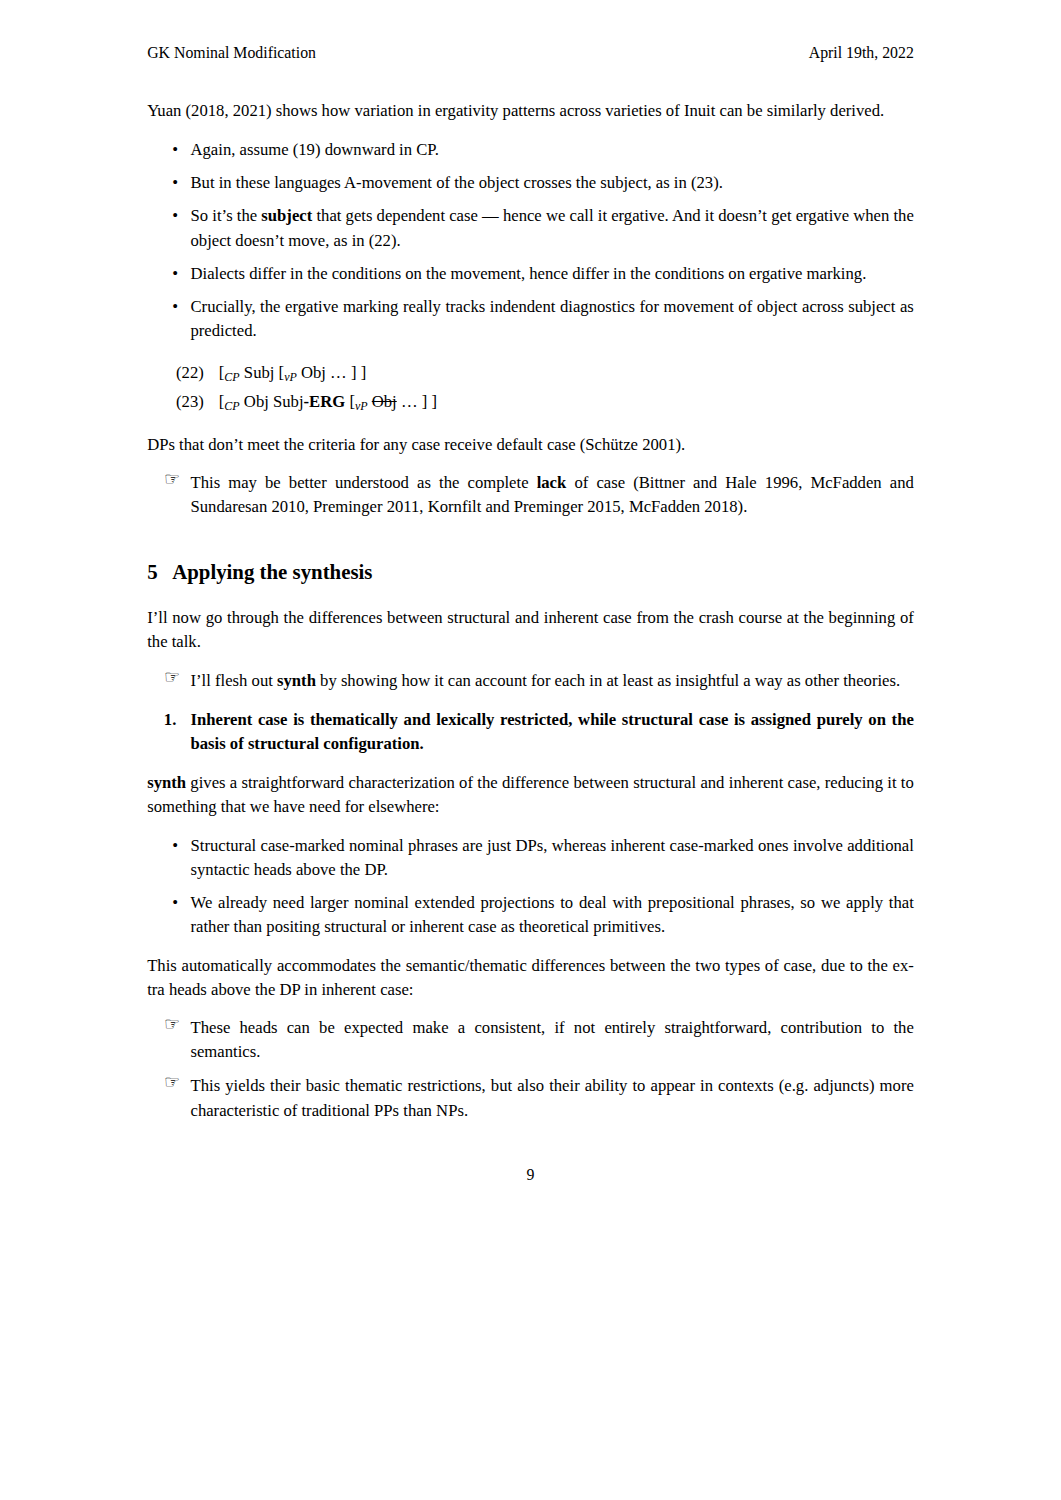GK Nominal Modification
April 19th, 2022
Yuan (2018, 2021) shows how variation in ergativity patterns across varieties of Inuit can be similarly derived.
Again, assume (19) downward in CP.
But in these languages A-movement of the object crosses the subject, as in (23).
So it’s the subject that gets dependent case — hence we call it ergative. And it doesn’t get ergative when the object doesn’t move, as in (22).
Dialects differ in the conditions on the movement, hence differ in the conditions on ergative marking.
Crucially, the ergative marking really tracks indendent diagnostics for movement of object across subject as predicted.
| (22) | [ CP Subj [ vP Obj … ] ] |
| (23) | [ CP Obj Subj -ERG [ vP Obj … ] ] |
DPs that don’t meet the criteria for any case receive default case (Schütze 2001).
This may be better understood as the complete lack of case (Bittner and Hale 1996, McFadden and Sundaresan 2010, Preminger 2011, Kornfilt and Preminger 2015, McFadden 2018).
5 Applying the synthesis
I’ll now go through the differences between structural and inherent case from the crash course at the beginning of the talk.
I’ll flesh out synth by showing how it can account for each in at least as insightful a way as other theories.
Inherent case is thematically and lexically restricted, while structural case is assigned purely on the basis of structural configuration.
synth gives a straightforward characterization of the difference between structural and inherent case, reducing it to something that we have need for elsewhere:
Structural case-marked nominal phrases are just DPs, whereas inherent case-marked ones involve additional syntactic heads above the DP.
We already need larger nominal extended projections to deal with prepositional phrases, so we apply that rather than positing structural or inherent case as theoretical primitives.
This automatically accommodates the semantic/thematic differences between the two types of case, due to the extra heads above the DP in inherent case:
These heads can be expected make a consistent, if not entirely straightforward, contribution to the semantics.
This yields their basic thematic restrictions, but also their ability to appear in contexts (e.g. adjuncts) more characteristic of traditional PPs than NPs.
9